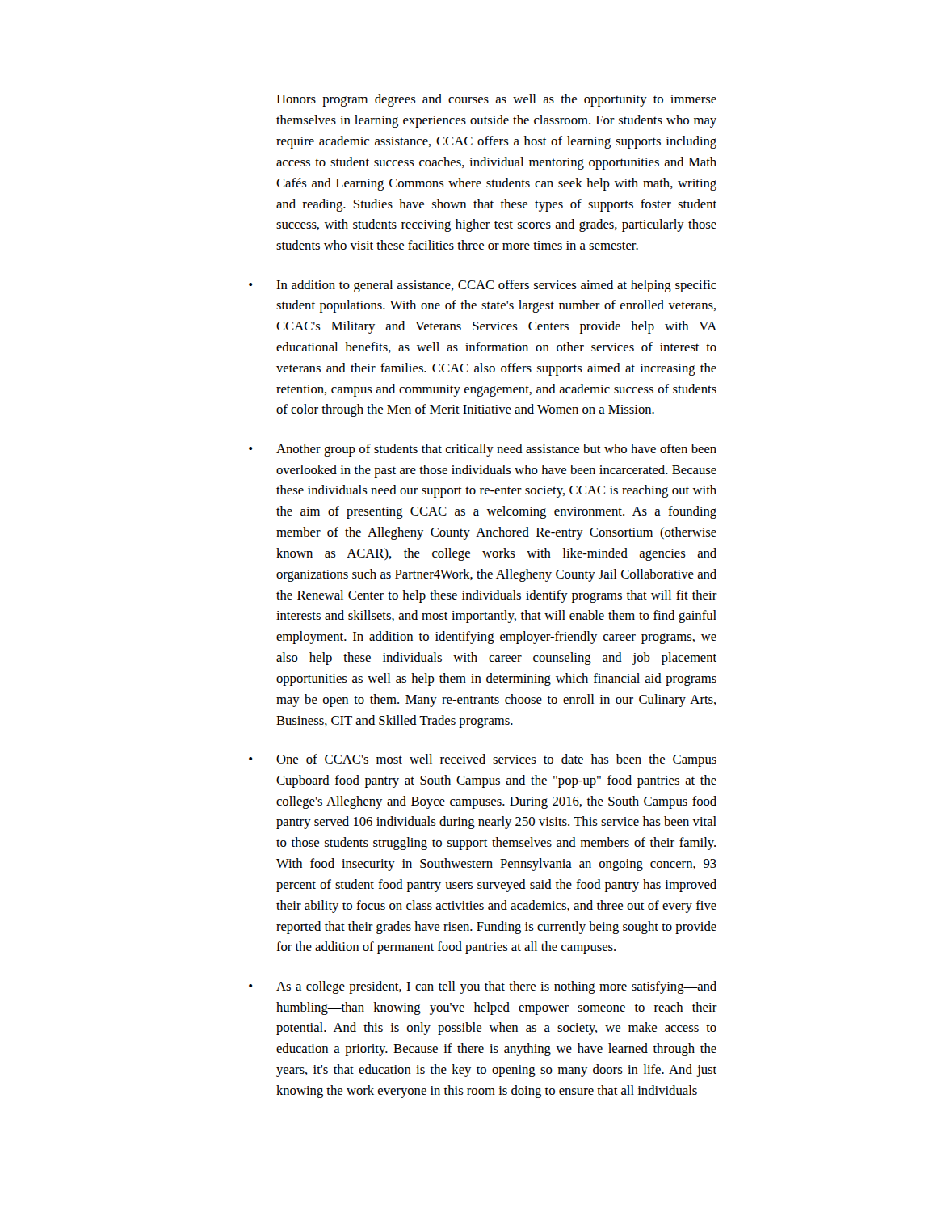Honors program degrees and courses as well as the opportunity to immerse themselves in learning experiences outside the classroom. For students who may require academic assistance, CCAC offers a host of learning supports including access to student success coaches, individual mentoring opportunities and Math Cafés and Learning Commons where students can seek help with math, writing and reading. Studies have shown that these types of supports foster student success, with students receiving higher test scores and grades, particularly those students who visit these facilities three or more times in a semester.
In addition to general assistance, CCAC offers services aimed at helping specific student populations. With one of the state's largest number of enrolled veterans, CCAC's Military and Veterans Services Centers provide help with VA educational benefits, as well as information on other services of interest to veterans and their families. CCAC also offers supports aimed at increasing the retention, campus and community engagement, and academic success of students of color through the Men of Merit Initiative and Women on a Mission.
Another group of students that critically need assistance but who have often been overlooked in the past are those individuals who have been incarcerated. Because these individuals need our support to re-enter society, CCAC is reaching out with the aim of presenting CCAC as a welcoming environment. As a founding member of the Allegheny County Anchored Re-entry Consortium (otherwise known as ACAR), the college works with like-minded agencies and organizations such as Partner4Work, the Allegheny County Jail Collaborative and the Renewal Center to help these individuals identify programs that will fit their interests and skillsets, and most importantly, that will enable them to find gainful employment. In addition to identifying employer-friendly career programs, we also help these individuals with career counseling and job placement opportunities as well as help them in determining which financial aid programs may be open to them. Many re-entrants choose to enroll in our Culinary Arts, Business, CIT and Skilled Trades programs.
One of CCAC's most well received services to date has been the Campus Cupboard food pantry at South Campus and the "pop-up" food pantries at the college's Allegheny and Boyce campuses. During 2016, the South Campus food pantry served 106 individuals during nearly 250 visits. This service has been vital to those students struggling to support themselves and members of their family. With food insecurity in Southwestern Pennsylvania an ongoing concern, 93 percent of student food pantry users surveyed said the food pantry has improved their ability to focus on class activities and academics, and three out of every five reported that their grades have risen. Funding is currently being sought to provide for the addition of permanent food pantries at all the campuses.
As a college president, I can tell you that there is nothing more satisfying—and humbling—than knowing you've helped empower someone to reach their potential. And this is only possible when as a society, we make access to education a priority. Because if there is anything we have learned through the years, it's that education is the key to opening so many doors in life. And just knowing the work everyone in this room is doing to ensure that all individuals